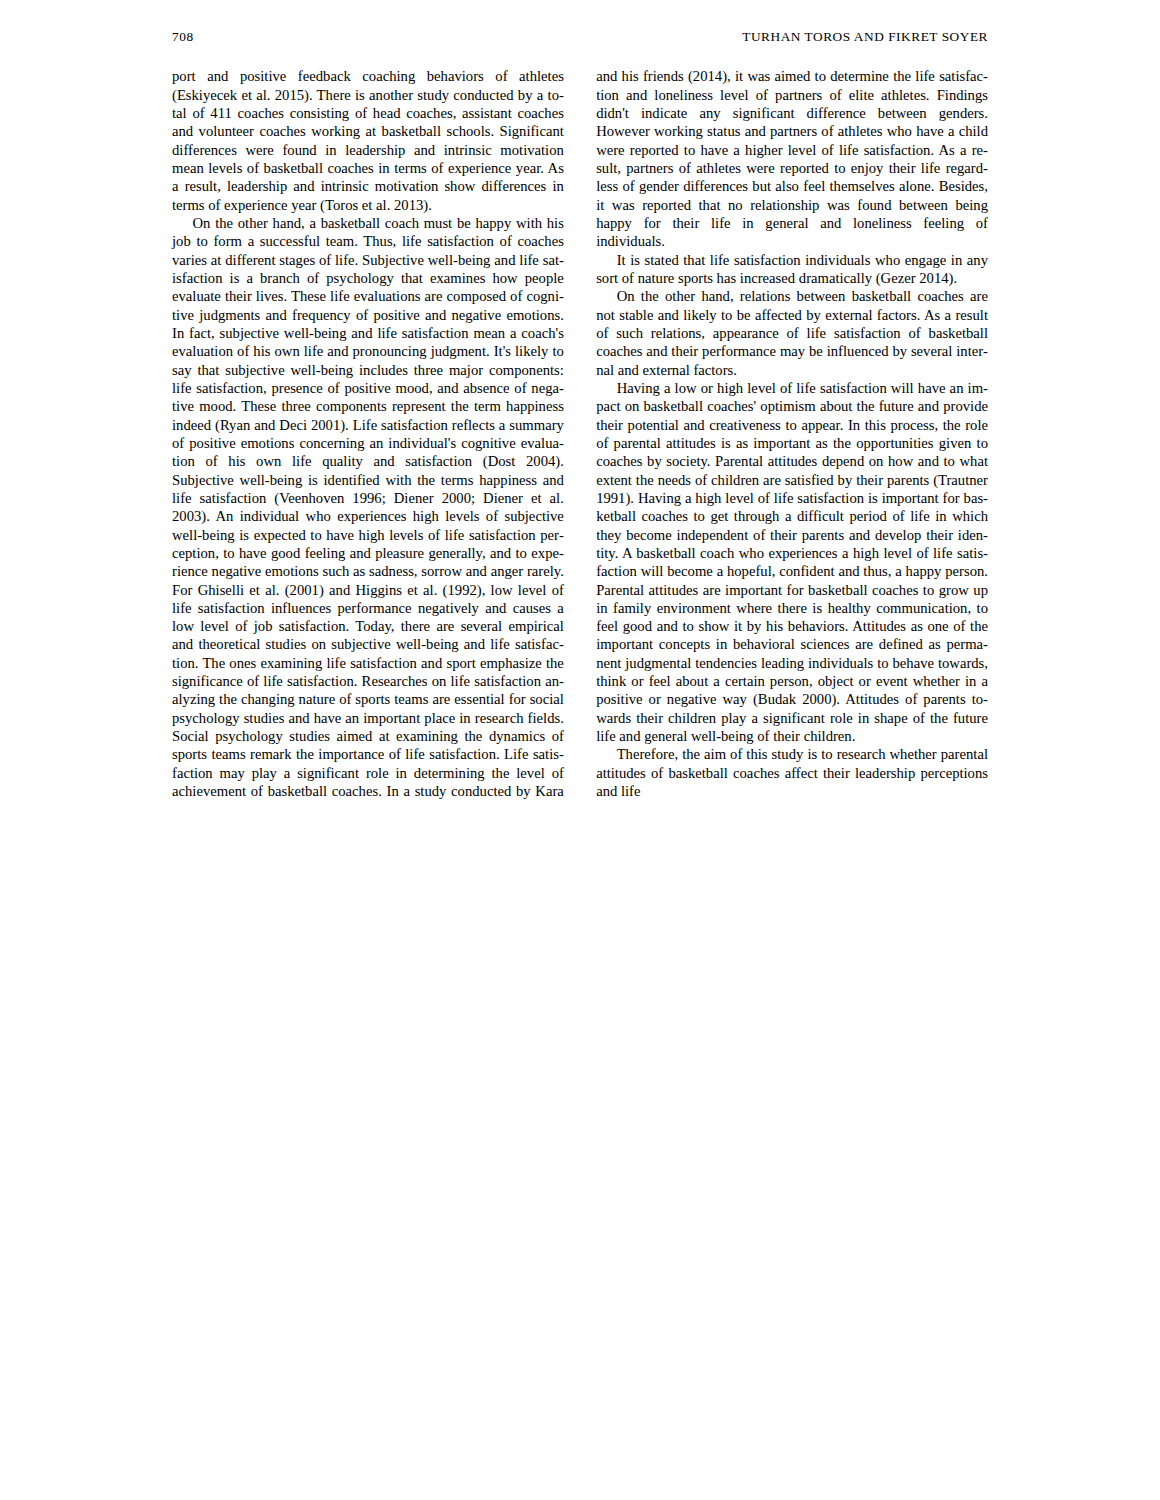708 Turhan Toros and Fikret Soyer
port and positive feedback coaching behaviors of athletes (Eskiyecek et al. 2015). There is another study conducted by a total of 411 coaches consisting of head coaches, assistant coaches and volunteer coaches working at basketball schools. Significant differences were found in leadership and intrinsic motivation mean levels of basketball coaches in terms of experience year. As a result, leadership and intrinsic motivation show differences in terms of experience year (Toros et al. 2013).
On the other hand, a basketball coach must be happy with his job to form a successful team. Thus, life satisfaction of coaches varies at different stages of life. Subjective well-being and life satisfaction is a branch of psychology that examines how people evaluate their lives. These life evaluations are composed of cognitive judgments and frequency of positive and negative emotions. In fact, subjective well-being and life satisfaction mean a coach's evaluation of his own life and pronouncing judgment. It's likely to say that subjective well-being includes three major components: life satisfaction, presence of positive mood, and absence of negative mood. These three components represent the term happiness indeed (Ryan and Deci 2001). Life satisfaction reflects a summary of positive emotions concerning an individual's cognitive evaluation of his own life quality and satisfaction (Dost 2004). Subjective well-being is identified with the terms happiness and life satisfaction (Veenhoven 1996; Diener 2000; Diener et al. 2003). An individual who experiences high levels of subjective well-being is expected to have high levels of life satisfaction perception, to have good feeling and pleasure generally, and to experience negative emotions such as sadness, sorrow and anger rarely. For Ghiselli et al. (2001) and Higgins et al. (1992), low level of life satisfaction influences performance negatively and causes a low level of job satisfaction. Today, there are several empirical and theoretical studies on subjective well-being and life satisfaction. The ones examining life satisfaction and sport emphasize the significance of life satisfaction. Researches on life satisfaction analyzing the changing nature of sports teams are essential for social psychology studies and have an important place in research fields. Social psychology studies aimed at examining the dynamics of sports teams remark the importance of life satisfaction. Life satisfaction may play a significant role in determining the level of achievement of basketball coaches. In a study conducted by Kara and his friends (2014), it was aimed to determine the life satisfaction and loneliness level of partners of elite athletes. Findings didn't indicate any significant difference between genders. However working status and partners of athletes who have a child were reported to have a higher level of life satisfaction. As a result, partners of athletes were reported to enjoy their life regardless of gender differences but also feel themselves alone. Besides, it was reported that no relationship was found between being happy for their life in general and loneliness feeling of individuals.
It is stated that life satisfaction individuals who engage in any sort of nature sports has increased dramatically (Gezer 2014).
On the other hand, relations between basketball coaches are not stable and likely to be affected by external factors. As a result of such relations, appearance of life satisfaction of basketball coaches and their performance may be influenced by several internal and external factors.
Having a low or high level of life satisfaction will have an impact on basketball coaches' optimism about the future and provide their potential and creativeness to appear. In this process, the role of parental attitudes is as important as the opportunities given to coaches by society. Parental attitudes depend on how and to what extent the needs of children are satisfied by their parents (Trautner 1991). Having a high level of life satisfaction is important for basketball coaches to get through a difficult period of life in which they become independent of their parents and develop their identity. A basketball coach who experiences a high level of life satisfaction will become a hopeful, confident and thus, a happy person. Parental attitudes are important for basketball coaches to grow up in family environment where there is healthy communication, to feel good and to show it by his behaviors. Attitudes as one of the important concepts in behavioral sciences are defined as permanent judgmental tendencies leading individuals to behave towards, think or feel about a certain person, object or event whether in a positive or negative way (Budak 2000). Attitudes of parents towards their children play a significant role in shape of the future life and general well-being of their children.
Therefore, the aim of this study is to research whether parental attitudes of basketball coaches affect their leadership perceptions and life